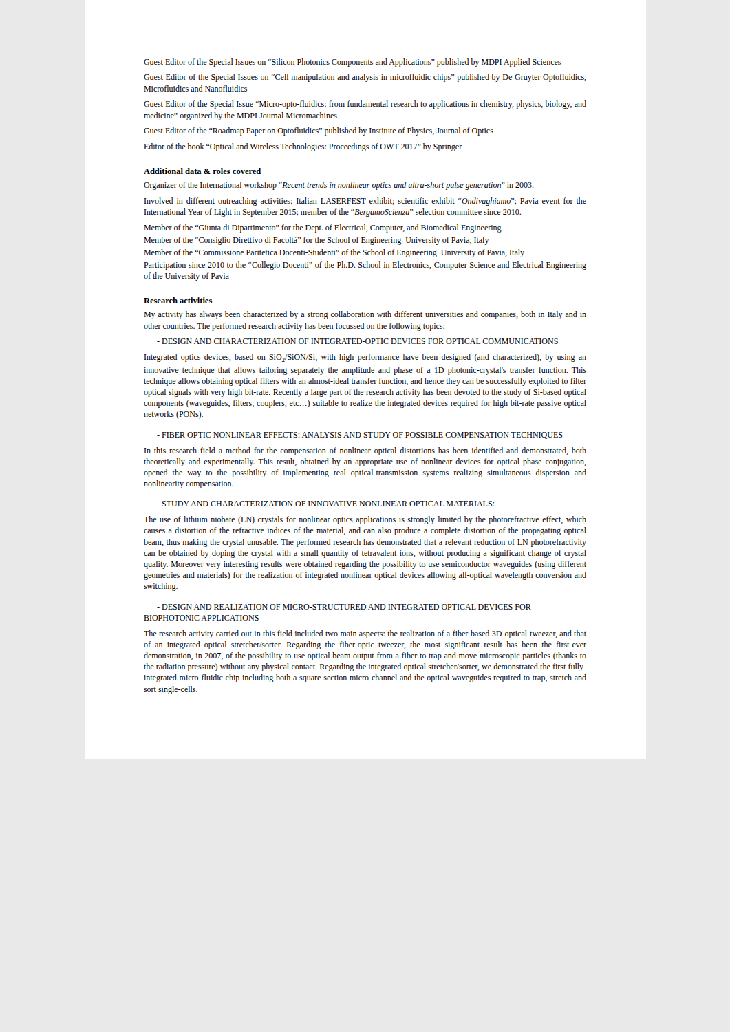Guest Editor of the Special Issues on “Silicon Photonics Components and Applications” published by MDPI Applied Sciences
Guest Editor of the Special Issues on “Cell manipulation and analysis in microfluidic chips” published by De Gruyter Optofluidics, Microfluidics and Nanofluidics
Guest Editor of the Special Issue “Micro-opto-fluidics: from fundamental research to applications in chemistry, physics, biology, and medicine” organized by the MDPI Journal Micromachines
Guest Editor of the “Roadmap Paper on Optofluidics” published by Institute of Physics, Journal of Optics
Editor of the book “Optical and Wireless Technologies: Proceedings of OWT 2017” by Springer
Additional data & roles covered
Organizer of the International workshop “Recent trends in nonlinear optics and ultra-short pulse generation” in 2003.
Involved in different outreaching activities: Italian LASERFEST exhibit; scientific exhibit “Ondivaghiamo”; Pavia event for the International Year of Light in September 2015; member of the “BergamoScienza” selection committee since 2010.
Member of the “Giunta di Dipartimento” for the Dept. of Electrical, Computer, and Biomedical Engineering
Member of the “Consiglio Direttivo di Facoltà” for the School of Engineering University of Pavia, Italy
Member of the “Commissione Paritetica Docenti-Studenti” of the School of Engineering University of Pavia, Italy
Participation since 2010 to the “Collegio Docenti” of the Ph.D. School in Electronics, Computer Science and Electrical Engineering of the University of Pavia
Research activities
My activity has always been characterized by a strong collaboration with different universities and companies, both in Italy and in other countries. The performed research activity has been focussed on the following topics:
- Design and characterization of integrated-optic devices for optical communications
Integrated optics devices, based on SiO2/SiON/Si, with high performance have been designed (and characterized), by using an innovative technique that allows tailoring separately the amplitude and phase of a 1D photonic-crystal's transfer function. This technique allows obtaining optical filters with an almost-ideal transfer function, and hence they can be successfully exploited to filter optical signals with very high bit-rate. Recently a large part of the research activity has been devoted to the study of Si-based optical components (waveguides, filters, couplers, etc…) suitable to realize the integrated devices required for high bit-rate passive optical networks (PONs).
- Fiber optic nonlinear effects: analysis and study of possible compensation techniques
In this research field a method for the compensation of nonlinear optical distortions has been identified and demonstrated, both theoretically and experimentally. This result, obtained by an appropriate use of nonlinear devices for optical phase conjugation, opened the way to the possibility of implementing real optical-transmission systems realizing simultaneous dispersion and nonlinearity compensation.
- Study and characterization of innovative nonlinear optical materials:
The use of lithium niobate (LN) crystals for nonlinear optics applications is strongly limited by the photorefractive effect, which causes a distortion of the refractive indices of the material, and can also produce a complete distortion of the propagating optical beam, thus making the crystal unusable. The performed research has demonstrated that a relevant reduction of LN photorefractivity can be obtained by doping the crystal with a small quantity of tetravalent ions, without producing a significant change of crystal quality. Moreover very interesting results were obtained regarding the possibility to use semiconductor waveguides (using different geometries and materials) for the realization of integrated nonlinear optical devices allowing all-optical wavelength conversion and switching.
- Design and realization of micro-structured and integrated optical devices for
biophotonic applications
The research activity carried out in this field included two main aspects: the realization of a fiber-based 3D-optical-tweezer, and that of an integrated optical stretcher/sorter. Regarding the fiber-optic tweezer, the most significant result has been the first-ever demonstration, in 2007, of the possibility to use optical beam output from a fiber to trap and move microscopic particles (thanks to the radiation pressure) without any physical contact. Regarding the integrated optical stretcher/sorter, we demonstrated the first fully-integrated micro-fluidic chip including both a square-section micro-channel and the optical waveguides required to trap, stretch and sort single-cells.